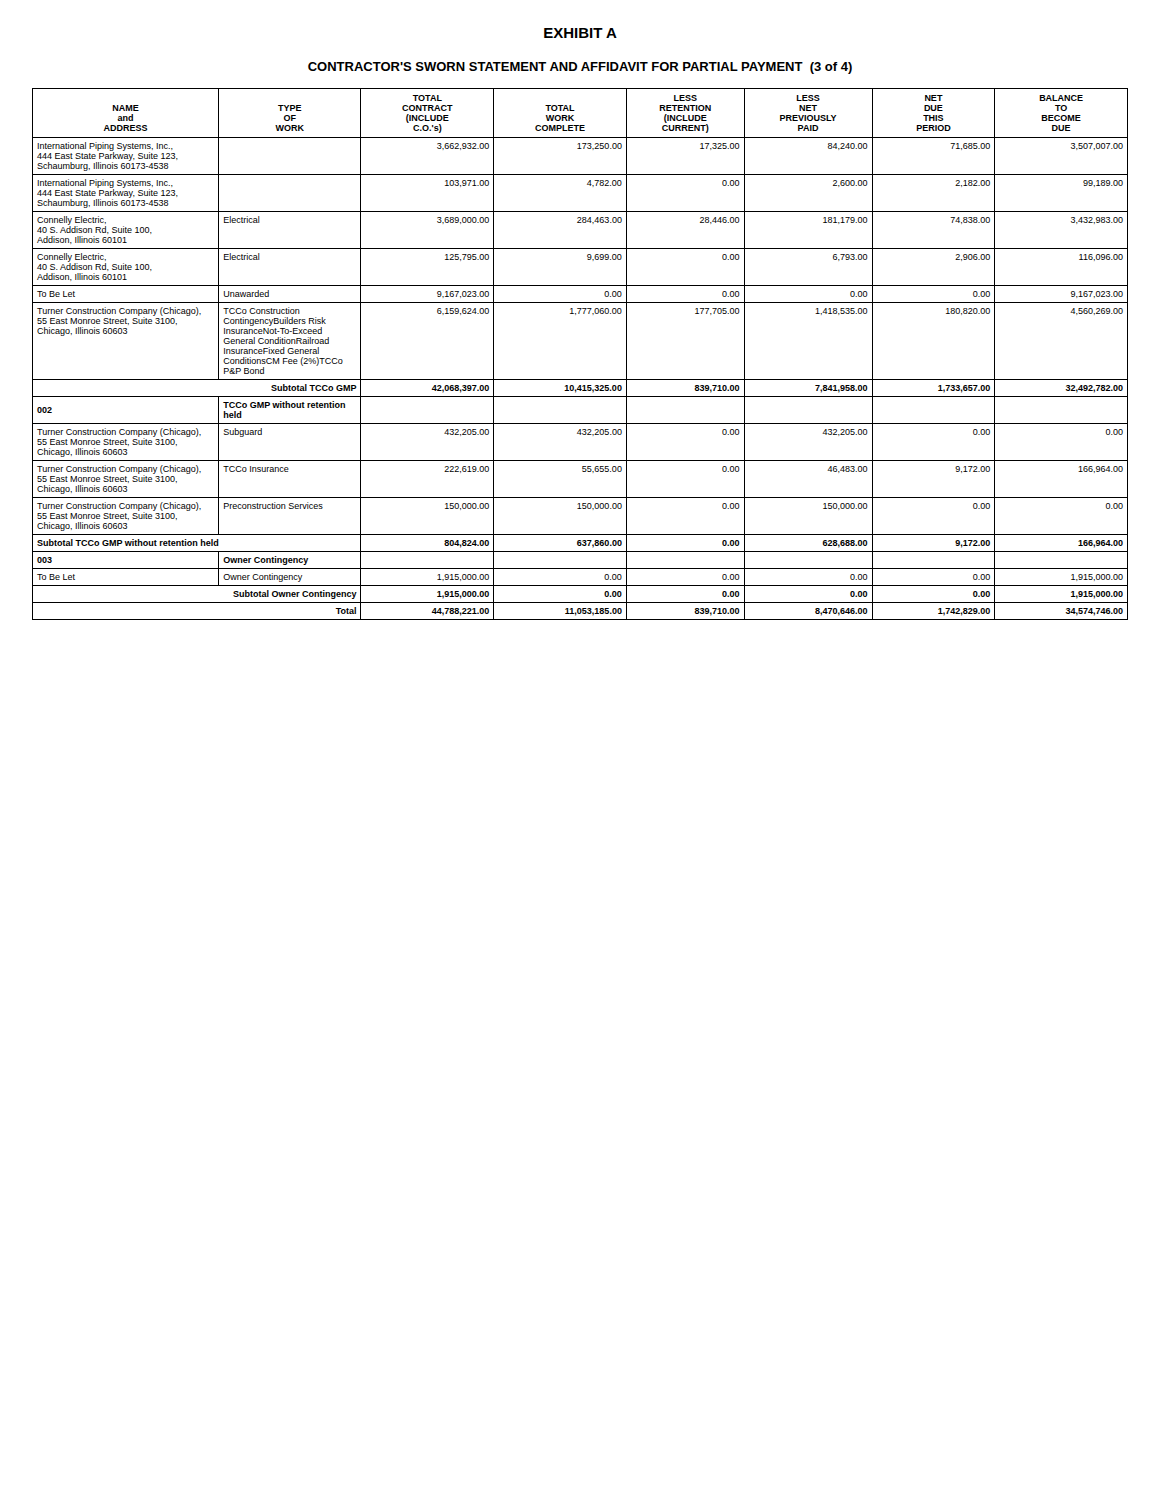EXHIBIT A
CONTRACTOR'S SWORN STATEMENT AND AFFIDAVIT FOR PARTIAL PAYMENT (3 of 4)
| NAME and ADDRESS | TYPE OF WORK | TOTAL CONTRACT (INCLUDE C.O.'s) | TOTAL WORK COMPLETE | LESS RETENTION (INCLUDE CURRENT) | LESS NET PREVIOUSLY PAID | NET DUE THIS PERIOD | BALANCE TO BECOME DUE |
| --- | --- | --- | --- | --- | --- | --- | --- |
| International Piping Systems, Inc., 444 East State Parkway, Suite 123, Schaumburg, Illinois 60173-4538 | | 3,662,932.00 | 173,250.00 | 17,325.00 | 84,240.00 | 71,685.00 | 3,507,007.00 |
| International Piping Systems, Inc., 444 East State Parkway, Suite 123, Schaumburg, Illinois 60173-4538 | | 103,971.00 | 4,782.00 | 0.00 | 2,600.00 | 2,182.00 | 99,189.00 |
| Connelly Electric, 40 S. Addison Rd, Suite 100, Addison, Illinois 60101 | Electrical | 3,689,000.00 | 284,463.00 | 28,446.00 | 181,179.00 | 74,838.00 | 3,432,983.00 |
| Connelly Electric, 40 S. Addison Rd, Suite 100, Addison, Illinois 60101 | Electrical | 125,795.00 | 9,699.00 | 0.00 | 6,793.00 | 2,906.00 | 116,096.00 |
| To Be Let | Unawarded | 9,167,023.00 | 0.00 | 0.00 | 0.00 | 0.00 | 9,167,023.00 |
| Turner Construction Company (Chicago), 55 East Monroe Street, Suite 3100, Chicago, Illinois 60603 | TCCo Construction ContingencyBuilders Risk InsuranceNot-To-Exceed General ConditionRailroad InsuranceFixed General ConditionsCM Fee (2%)TCCo P&P Bond | 6,159,624.00 | 1,777,060.00 | 177,705.00 | 1,418,535.00 | 180,820.00 | 4,560,269.00 |
| Subtotal TCCo GMP | 42,068,397.00 | 10,415,325.00 | 839,710.00 | 7,841,958.00 | 1,733,657.00 | 32,492,782.00 |
| 002 | TCCo GMP without retention held | | | | | | |
| Turner Construction Company (Chicago), 55 East Monroe Street, Suite 3100, Chicago, Illinois 60603 | Subguard | 432,205.00 | 432,205.00 | 0.00 | 432,205.00 | 0.00 | 0.00 |
| Turner Construction Company (Chicago), 55 East Monroe Street, Suite 3100, Chicago, Illinois 60603 | TCCo Insurance | 222,619.00 | 55,655.00 | 0.00 | 46,483.00 | 9,172.00 | 166,964.00 |
| Turner Construction Company (Chicago), 55 East Monroe Street, Suite 3100, Chicago, Illinois 60603 | Preconstruction Services | 150,000.00 | 150,000.00 | 0.00 | 150,000.00 | 0.00 | 0.00 |
| Subtotal TCCo GMP without retention held | 804,824.00 | 637,860.00 | 0.00 | 628,688.00 | 9,172.00 | 166,964.00 |
| 003 | Owner Contingency | | | | | | |
| To Be Let | Owner Contingency | 1,915,000.00 | 0.00 | 0.00 | 0.00 | 0.00 | 1,915,000.00 |
| Subtotal Owner Contingency | 1,915,000.00 | 0.00 | 0.00 | 0.00 | 0.00 | 1,915,000.00 |
| Total | 44,788,221.00 | 11,053,185.00 | 839,710.00 | 8,470,646.00 | 1,742,829.00 | 34,574,746.00 |